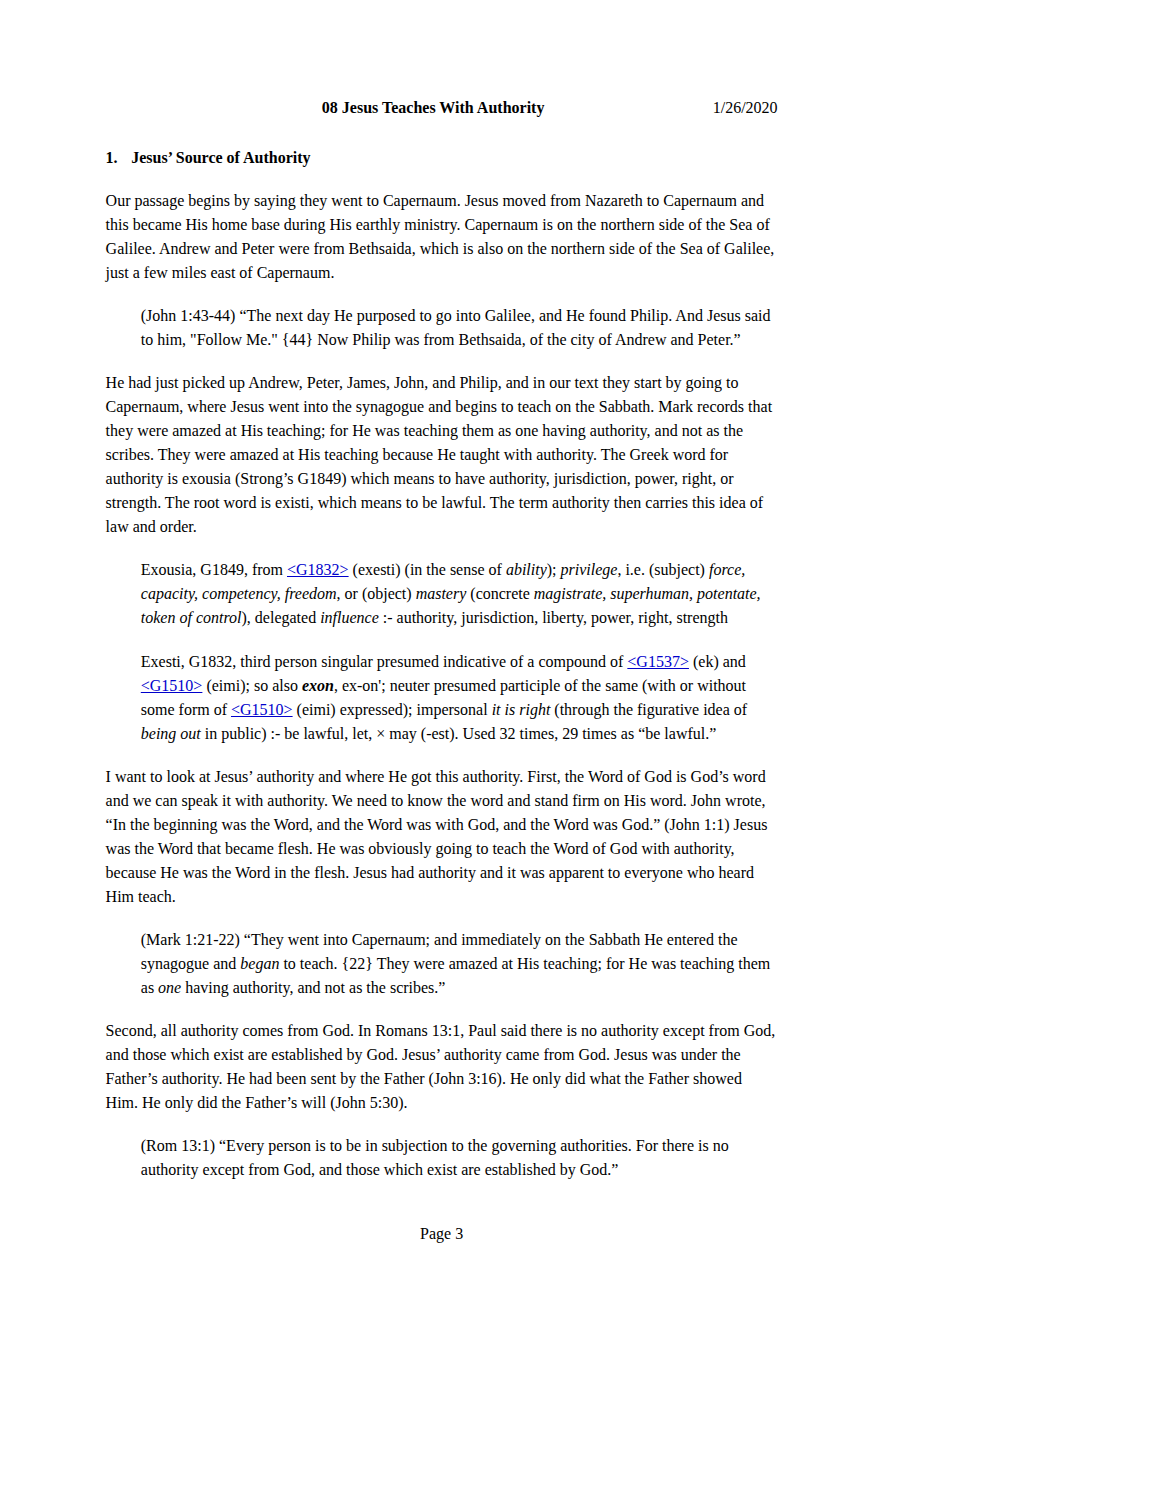08 Jesus Teaches With Authority 1/26/2020
1. Jesus’ Source of Authority
Our passage begins by saying they went to Capernaum. Jesus moved from Nazareth to Capernaum and this became His home base during His earthly ministry. Capernaum is on the northern side of the Sea of Galilee. Andrew and Peter were from Bethsaida, which is also on the northern side of the Sea of Galilee, just a few miles east of Capernaum.
(John 1:43-44) “The next day He purposed to go into Galilee, and He found Philip. And Jesus said to him, "Follow Me." {44} Now Philip was from Bethsaida, of the city of Andrew and Peter.”
He had just picked up Andrew, Peter, James, John, and Philip, and in our text they start by going to Capernaum, where Jesus went into the synagogue and begins to teach on the Sabbath. Mark records that they were amazed at His teaching; for He was teaching them as one having authority, and not as the scribes. They were amazed at His teaching because He taught with authority. The Greek word for authority is exousia (Strong’s G1849) which means to have authority, jurisdiction, power, right, or strength. The root word is existi, which means to be lawful. The term authority then carries this idea of law and order.
Exousia, G1849, from <G1832> (exesti) (in the sense of ability); privilege, i.e. (subject) force, capacity, competency, freedom, or (object) mastery (concrete magistrate, superhuman, potentate, token of control), delegated influence :- authority, jurisdiction, liberty, power, right, strength
Exesti, G1832, third person singular presumed indicative of a compound of <G1537> (ek) and <G1510> (eimi); so also exon, ex-on'; neuter presumed participle of the same (with or without some form of <G1510> (eimi) expressed); impersonal it is right (through the figurative idea of being out in public) :- be lawful, let, × may (-est). Used 32 times, 29 times as “be lawful.”
I want to look at Jesus’ authority and where He got this authority. First, the Word of God is God’s word and we can speak it with authority. We need to know the word and stand firm on His word. John wrote, “In the beginning was the Word, and the Word was with God, and the Word was God.” (John 1:1) Jesus was the Word that became flesh. He was obviously going to teach the Word of God with authority, because He was the Word in the flesh. Jesus had authority and it was apparent to everyone who heard Him teach.
(Mark 1:21-22) “They went into Capernaum; and immediately on the Sabbath He entered the synagogue and began to teach. {22} They were amazed at His teaching; for He was teaching them as one having authority, and not as the scribes.”
Second, all authority comes from God. In Romans 13:1, Paul said there is no authority except from God, and those which exist are established by God. Jesus’ authority came from God. Jesus was under the Father’s authority. He had been sent by the Father (John 3:16). He only did what the Father showed Him. He only did the Father’s will (John 5:30).
(Rom 13:1) “Every person is to be in subjection to the governing authorities. For there is no authority except from God, and those which exist are established by God.”
Page 3